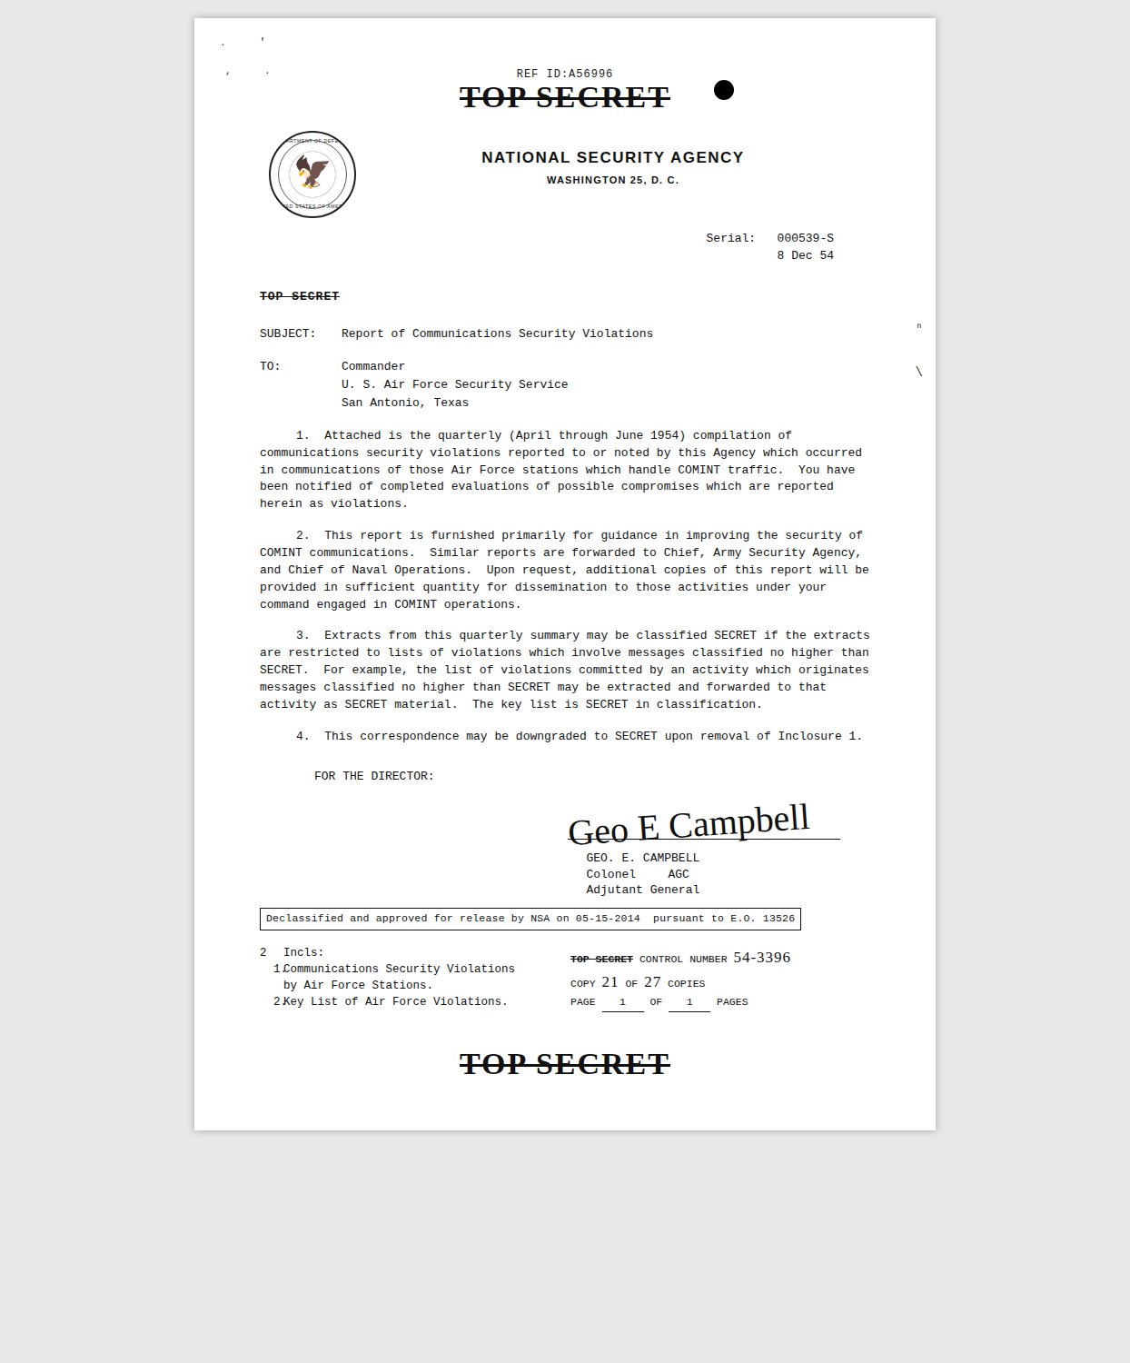. ′
, .
REF ID:A56996
TOP SECRET
DEPARTMENT OF DEFENSE
🦅
UNITED STATES OF AMERICA
NATIONAL SECURITY AGENCY
WASHINGTON 25, D. C.
Serial: 000539-S 8 Dec 54
TOP SECRET
SUBJECT:
Report of Communications Security Violations
TO:
Commander
U. S. Air Force Security Service
San Antonio, Texas
1. Attached is the quarterly (April through June 1954) compilation of communications security violations reported to or noted by this Agency which occurred in communications of those Air Force stations which handle COMINT traffic. You have been notified of completed evaluations of possible compromises which are reported herein as violations.
2. This report is furnished primarily for guidance in improving the security of COMINT communications. Similar reports are forwarded to Chief, Army Security Agency, and Chief of Naval Operations. Upon request, additional copies of this report will be provided in sufficient quantity for dissemination to those activities under your command engaged in COMINT operations.
3. Extracts from this quarterly summary may be classified SECRET if the extracts are restricted to lists of violations which involve messages classified no higher than SECRET. For example, the list of violations committed by an activity which originates messages classified no higher than SECRET may be extracted and forwarded to that activity as SECRET material. The key list is SECRET in classification.
4. This correspondence may be downgraded to SECRET upon removal of Inclosure 1.
FOR THE DIRECTOR:
Geo E Campbell
GEO. E. CAMPBELL
Colonel AGC
Adjutant General
Declassified and approved for release by NSA on 05-15-2014 pursuant to E.O. 13526
TOP SECRET CONTROL NUMBER 54-3396
COPY 21 OF 27 COPIES
PAGE 1 OF 1 PAGES
2
Incls:
1.
Communications Security Violations
by Air Force Stations.
2.
Key List of Air Force Violations.
TOP SECRET
ⁿ
\